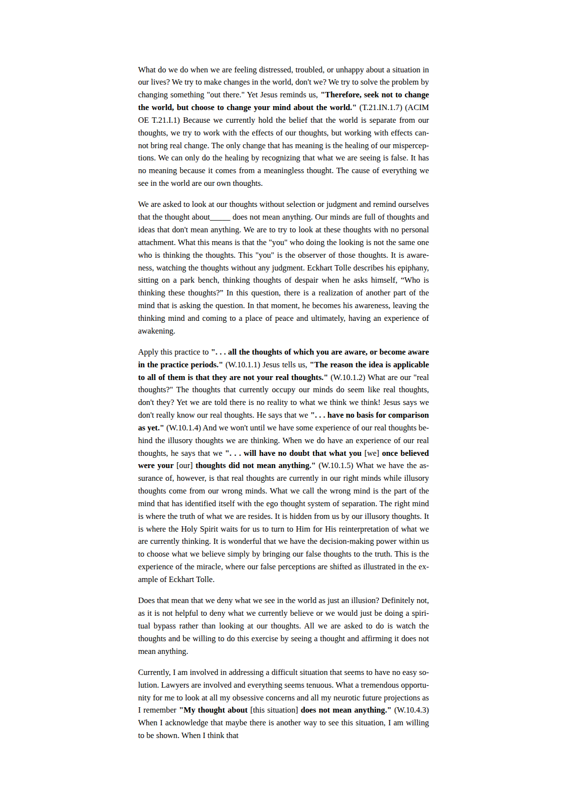What do we do when we are feeling distressed, troubled, or unhappy about a situation in our lives? We try to make changes in the world, don't we? We try to solve the problem by changing something "out there." Yet Jesus reminds us, "Therefore, seek not to change the world, but choose to change your mind about the world." (T.21.IN.1.7) (ACIM OE T.21.I.1) Because we currently hold the belief that the world is separate from our thoughts, we try to work with the effects of our thoughts, but working with effects cannot bring real change. The only change that has meaning is the healing of our misperceptions. We can only do the healing by recognizing that what we are seeing is false. It has no meaning because it comes from a meaningless thought. The cause of everything we see in the world are our own thoughts.
We are asked to look at our thoughts without selection or judgment and remind ourselves that the thought about_____ does not mean anything. Our minds are full of thoughts and ideas that don't mean anything. We are to try to look at these thoughts with no personal attachment. What this means is that the "you" who doing the looking is not the same one who is thinking the thoughts. This "you" is the observer of those thoughts. It is awareness, watching the thoughts without any judgment. Eckhart Tolle describes his epiphany, sitting on a park bench, thinking thoughts of despair when he asks himself, “Who is thinking these thoughts?” In this question, there is a realization of another part of the mind that is asking the question. In that moment, he becomes his awareness, leaving the thinking mind and coming to a place of peace and ultimately, having an experience of awakening.
Apply this practice to ". . . all the thoughts of which you are aware, or become aware in the practice periods." (W.10.1.1) Jesus tells us, "The reason the idea is applicable to all of them is that they are not your real thoughts." (W.10.1.2) What are our "real thoughts?" The thoughts that currently occupy our minds do seem like real thoughts, don't they? Yet we are told there is no reality to what we think we think! Jesus says we don't really know our real thoughts. He says that we ". . . have no basis for comparison as yet." (W.10.1.4) And we won't until we have some experience of our real thoughts behind the illusory thoughts we are thinking. When we do have an experience of our real thoughts, he says that we ". . . will have no doubt that what you [we] once believed were your [our] thoughts did not mean anything." (W.10.1.5) What we have the assurance of, however, is that real thoughts are currently in our right minds while illusory thoughts come from our wrong minds. What we call the wrong mind is the part of the mind that has identified itself with the ego thought system of separation. The right mind is where the truth of what we are resides. It is hidden from us by our illusory thoughts. It is where the Holy Spirit waits for us to turn to Him for His reinterpretation of what we are currently thinking. It is wonderful that we have the decision-making power within us to choose what we believe simply by bringing our false thoughts to the truth. This is the experience of the miracle, where our false perceptions are shifted as illustrated in the example of Eckhart Tolle.
Does that mean that we deny what we see in the world as just an illusion? Definitely not, as it is not helpful to deny what we currently believe or we would just be doing a spiritual bypass rather than looking at our thoughts. All we are asked to do is watch the thoughts and be willing to do this exercise by seeing a thought and affirming it does not mean anything.
Currently, I am involved in addressing a difficult situation that seems to have no easy solution. Lawyers are involved and everything seems tenuous. What a tremendous opportunity for me to look at all my obsessive concerns and all my neurotic future projections as I remember "My thought about [this situation] does not mean anything." (W.10.4.3) When I acknowledge that maybe there is another way to see this situation, I am willing to be shown. When I think that